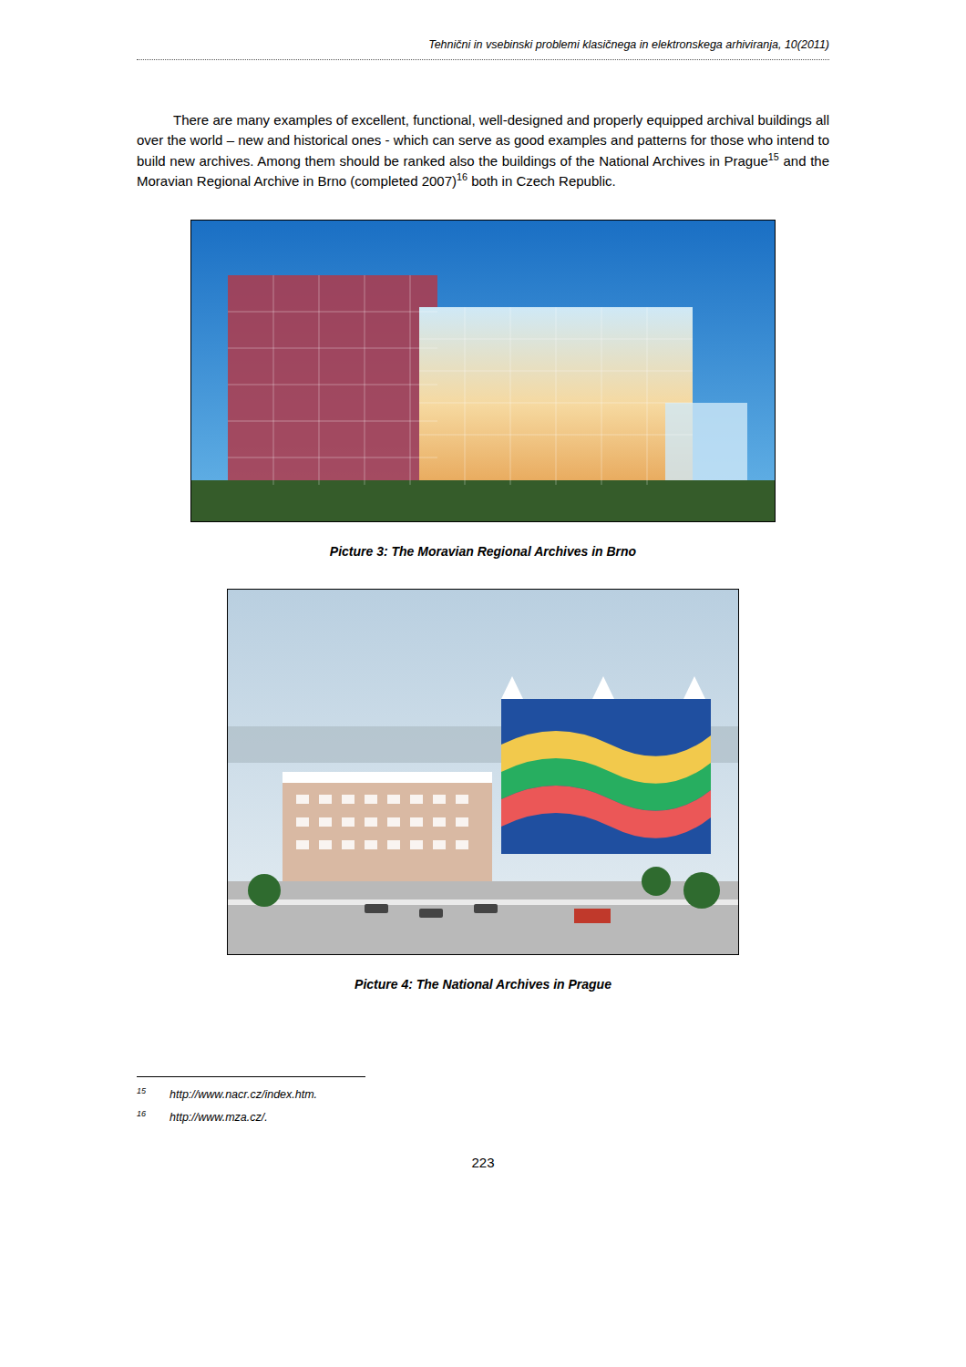Tehnični in vsebinski problemi klasičnega in elektronskega arhiviranja, 10(2011)
There are many examples of excellent, functional, well-designed and properly equipped archival buildings all over the world – new and historical ones - which can serve as good examples and patterns for those who intend to build new archives. Among them should be ranked also the buildings of the National Archives in Prague15 and the Moravian Regional Archive in Brno (completed 2007)16 both in Czech Republic.
Picture 3: The Moravian Regional Archives in Brno
Picture 4: The National Archives in Prague
15 http://www.nacr.cz/index.htm.
16 http://www.mza.cz/.
223